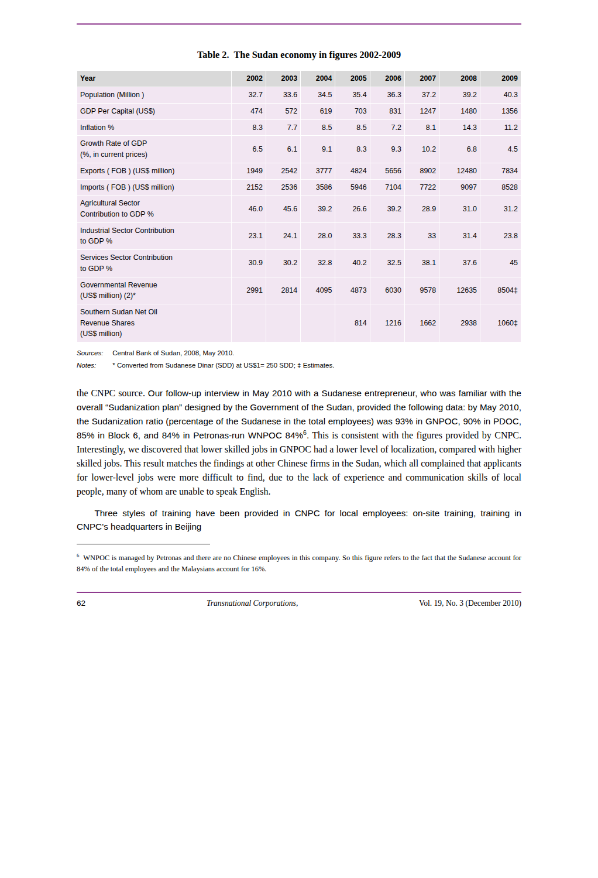Table 2. The Sudan economy in figures 2002-2009
| Year | 2002 | 2003 | 2004 | 2005 | 2006 | 2007 | 2008 | 2009 |
| --- | --- | --- | --- | --- | --- | --- | --- | --- |
| Population (Million ) | 32.7 | 33.6 | 34.5 | 35.4 | 36.3 | 37.2 | 39.2 | 40.3 |
| GDP Per Capital (US$) | 474 | 572 | 619 | 703 | 831 | 1247 | 1480 | 1356 |
| Inflation % | 8.3 | 7.7 | 8.5 | 8.5 | 7.2 | 8.1 | 14.3 | 11.2 |
| Growth Rate of GDP (%, in current prices) | 6.5 | 6.1 | 9.1 | 8.3 | 9.3 | 10.2 | 6.8 | 4.5 |
| Exports ( FOB ) (US$ million) | 1949 | 2542 | 3777 | 4824 | 5656 | 8902 | 12480 | 7834 |
| Imports ( FOB ) (US$ million) | 2152 | 2536 | 3586 | 5946 | 7104 | 7722 | 9097 | 8528 |
| Agricultural Sector Contribution to GDP % | 46.0 | 45.6 | 39.2 | 26.6 | 39.2 | 28.9 | 31.0 | 31.2 |
| Industrial Sector Contribution to GDP % | 23.1 | 24.1 | 28.0 | 33.3 | 28.3 | 33 | 31.4 | 23.8 |
| Services Sector Contribution to GDP % | 30.9 | 30.2 | 32.8 | 40.2 | 32.5 | 38.1 | 37.6 | 45 |
| Governmental Revenue (US$ million) (2)* | 2991 | 2814 | 4095 | 4873 | 6030 | 9578 | 12635 | 8504‡ |
| Southern Sudan Net Oil Revenue Shares (US$ million) | | | | 814 | 1216 | 1662 | 2938 | 1060‡ |
Sources: Central Bank of Sudan, 2008, May 2010.
Notes: * Converted from Sudanese Dinar (SDD) at US$1= 250 SDD; ‡ Estimates.
the CNPC source. Our follow-up interview in May 2010 with a Sudanese entrepreneur, who was familiar with the overall “Sudanization plan” designed by the Government of the Sudan, provided the following data: by May 2010, the Sudanization ratio (percentage of the Sudanese in the total employees) was 93% in GNPOC, 90% in PDOC, 85% in Block 6, and 84% in Petronas-run WNPOC 84%6. This is consistent with the figures provided by CNPC. Interestingly, we discovered that lower skilled jobs in GNPOC had a lower level of localization, compared with higher skilled jobs. This result matches the findings at other Chinese firms in the Sudan, which all complained that applicants for lower-level jobs were more difficult to find, due to the lack of experience and communication skills of local people, many of whom are unable to speak English.
Three styles of training have been provided in CNPC for local employees: on-site training, training in CNPC’s headquarters in Beijing
6 WNPOC is managed by Petronas and there are no Chinese employees in this company. So this figure refers to the fact that the Sudanese account for 84% of the total employees and the Malaysians account for 16%.
62 Transnational Corporations, Vol. 19, No. 3 (December 2010)